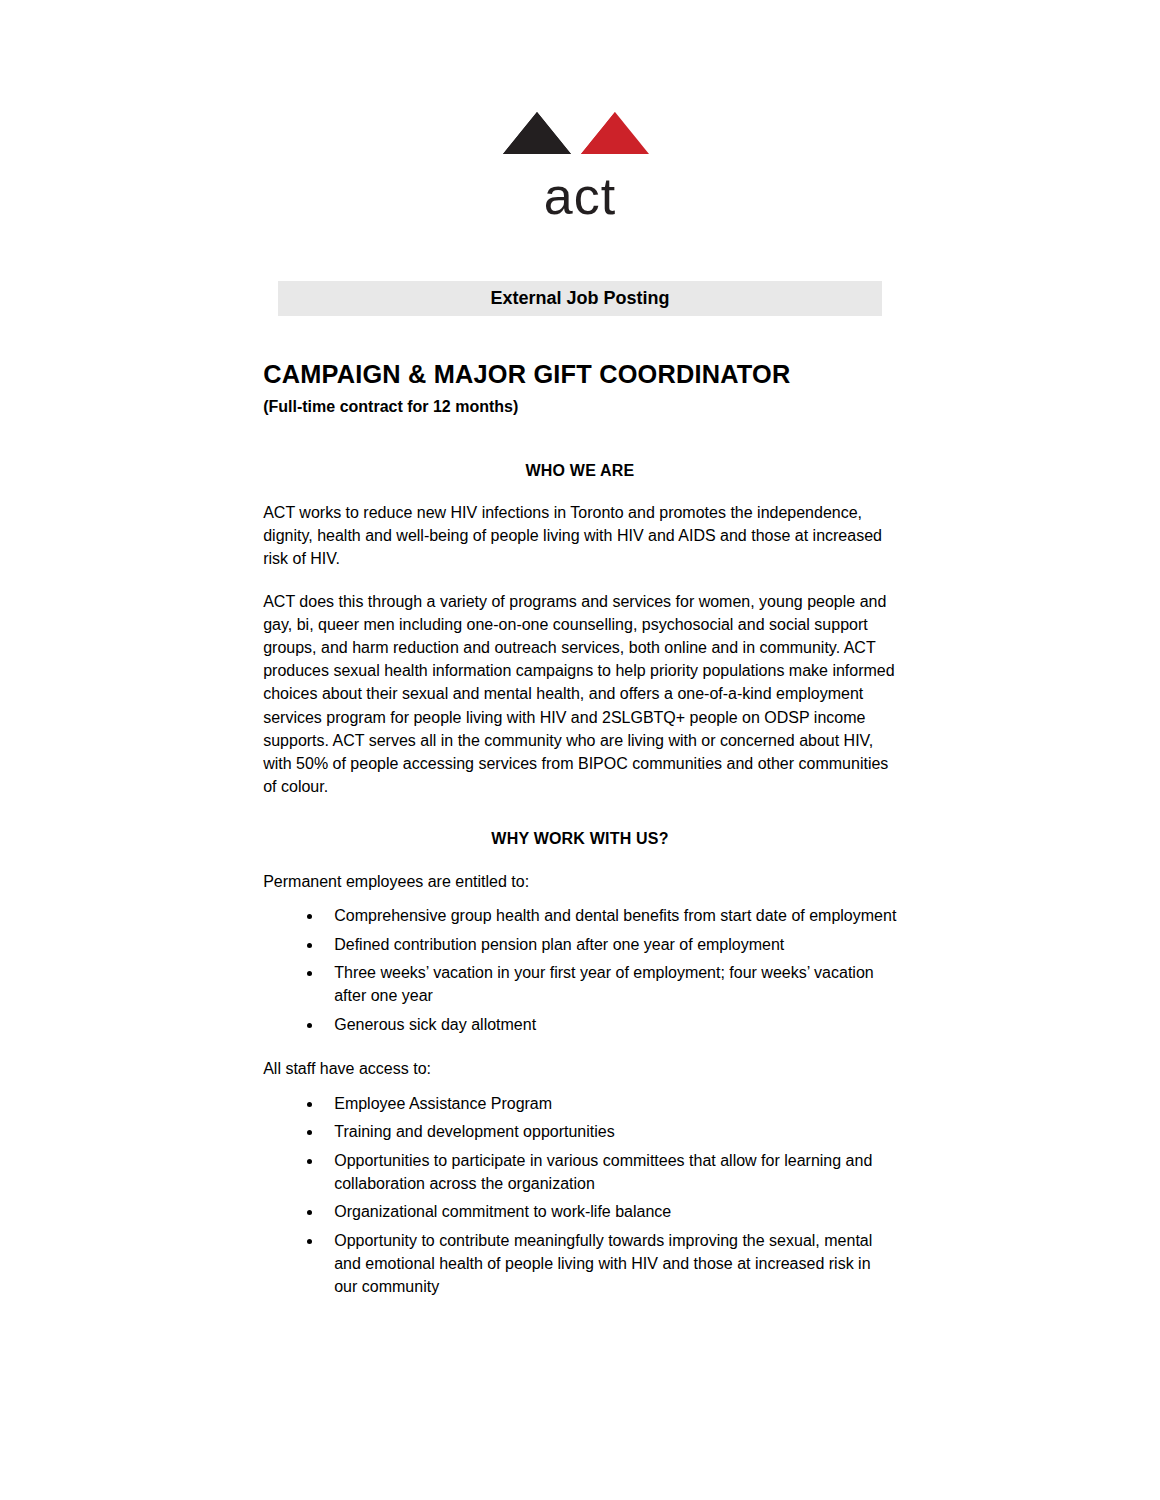act
External Job Posting
CAMPAIGN & MAJOR GIFT COORDINATOR
(Full-time contract for 12 months)
WHO WE ARE
ACT works to reduce new HIV infections in Toronto and promotes the independence, dignity, health and well-being of people living with HIV and AIDS and those at increased risk of HIV.
ACT does this through a variety of programs and services for women, young people and gay, bi, queer men including one-on-one counselling, psychosocial and social support groups, and harm reduction and outreach services, both online and in community. ACT produces sexual health information campaigns to help priority populations make informed choices about their sexual and mental health, and offers a one-of-a-kind employment services program for people living with HIV and 2SLGBTQ+ people on ODSP income supports. ACT serves all in the community who are living with or concerned about HIV, with 50% of people accessing services from BIPOC communities and other communities of colour.
WHY WORK WITH US?
Permanent employees are entitled to:
Comprehensive group health and dental benefits from start date of employment
Defined contribution pension plan after one year of employment
Three weeks’ vacation in your first year of employment; four weeks’ vacation after one year
Generous sick day allotment
All staff have access to:
Employee Assistance Program
Training and development opportunities
Opportunities to participate in various committees that allow for learning and collaboration across the organization
Organizational commitment to work-life balance
Opportunity to contribute meaningfully towards improving the sexual, mental and emotional health of people living with HIV and those at increased risk in our community